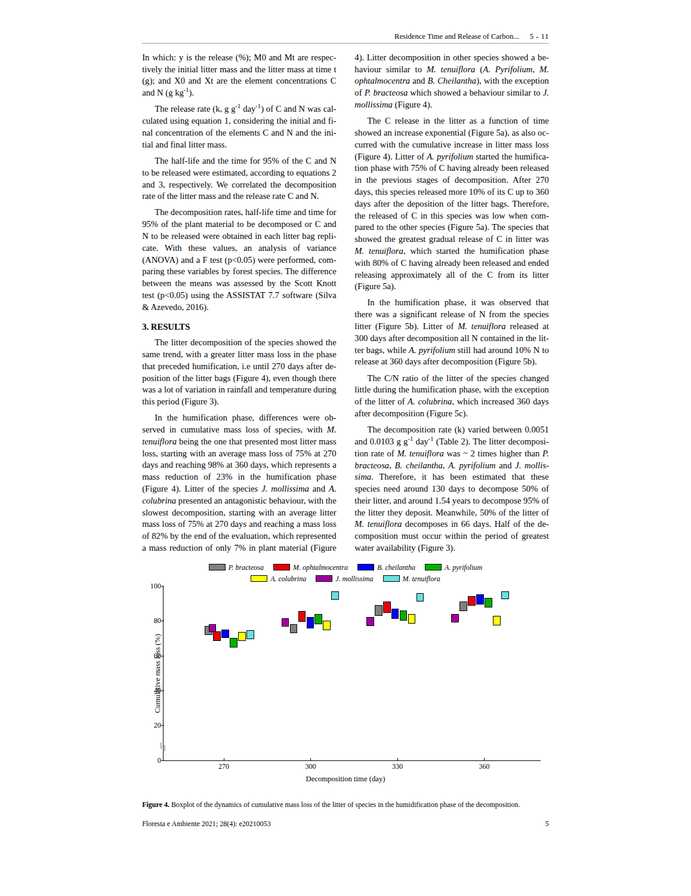Residence Time and Release of Carbon...5 - 11
In which: y is the release (%); M0 and Mt are respectively the initial litter mass and the litter mass at time t (g); and X0 and Xt are the element concentrations C and N (g kg-1).
The release rate (k, g g-1 day-1) of C and N was calculated using equation 1, considering the initial and final concentration of the elements C and N and the initial and final litter mass.
The half-life and the time for 95% of the C and N to be released were estimated, according to equations 2 and 3, respectively. We correlated the decomposition rate of the litter mass and the release rate C and N.
The decomposition rates, half-life time and time for 95% of the plant material to be decomposed or C and N to be released were obtained in each litter bag replicate. With these values, an analysis of variance (ANOVA) and a F test (p<0.05) were performed, comparing these variables by forest species. The difference between the means was assessed by the Scott Knott test (p<0.05) using the ASSISTAT 7.7 software (Silva & Azevedo, 2016).
3. RESULTS
The litter decomposition of the species showed the same trend, with a greater litter mass loss in the phase that preceded humification, i.e until 270 days after deposition of the litter bags (Figure 4), even though there was a lot of variation in rainfall and temperature during this period (Figure 3).
In the humification phase, differences were observed in cumulative mass loss of species, with M. tenuiflora being the one that presented most litter mass loss, starting with an average mass loss of 75% at 270 days and reaching 98% at 360 days, which represents a mass reduction of 23% in the humification phase (Figure 4). Litter of the species J. mollissima and A. colubrina presented an antagonistic behaviour, with the slowest decomposition, starting with an average litter mass loss of 75% at 270 days and reaching a mass loss of 82% by the end of the evaluation, which represented a mass reduction of only 7% in plant material (Figure 4). Litter decomposition in other species showed a behaviour similar to M. tenuiflora (A. Pyrifolium, M. ophtalmocentra and B. Cheilantha), with the exception of P. bracteosa which showed a behaviour similar to J. mollissima (Figure 4).
The C release in the litter as a function of time showed an increase exponential (Figure 5a), as also occurred with the cumulative increase in litter mass loss (Figure 4). Litter of A. pyrifolium started the humification phase with 75% of C having already been released in the previous stages of decomposition. After 270 days, this species released more 10% of its C up to 360 days after the deposition of the litter bags. Therefore, the released of C in this species was low when compared to the other species (Figure 5a). The species that showed the greatest gradual release of C in litter was M. tenuiflora, which started the humification phase with 80% of C having already been released and ended releasing approximately all of the C from its litter (Figure 5a).
In the humification phase, it was observed that there was a significant release of N from the species litter (Figure 5b). Litter of M. tenuiflora released at 300 days after decomposition all N contained in the litter bags, while A. pyrifolium still had around 10% N to release at 360 days after decomposition (Figure 5b).
The C/N ratio of the litter of the species changed little during the humification phase, with the exception of the litter of A. colubrina, which increased 360 days after decomposition (Figure 5c).
The decomposition rate (k) varied between 0.0051 and 0.0103 g g-1 day-1 (Table 2). The litter decomposition rate of M. tenuiflora was ~ 2 times higher than P. bracteosa, B. cheilantha, A. pyrifolium and J. mollissima. Therefore, it has been estimated that these species need around 130 days to decompose 50% of their litter, and around 1.54 years to decompose 95% of the litter they deposit. Meanwhile, 50% of the litter of M. tenuiflora decomposes in 66 days. Half of the decomposition must occur within the period of greatest water availability (Figure 3).
P. bracteosa M. ophtalmocentra B. cheilantha A. pyrifolium
A. colubrina J. mollissima M. tenuiflora
Cumulative mass loss (%)
100
80
60
40
20
0
/
/
270
300
330
360
Decomposition time (day)
Figure 4. Boxplot of the dynamics of cumulative mass loss of the litter of species in the humidification phase of the decomposition.
Floresta e Ambiente 2021; 28(4): e20210053 5